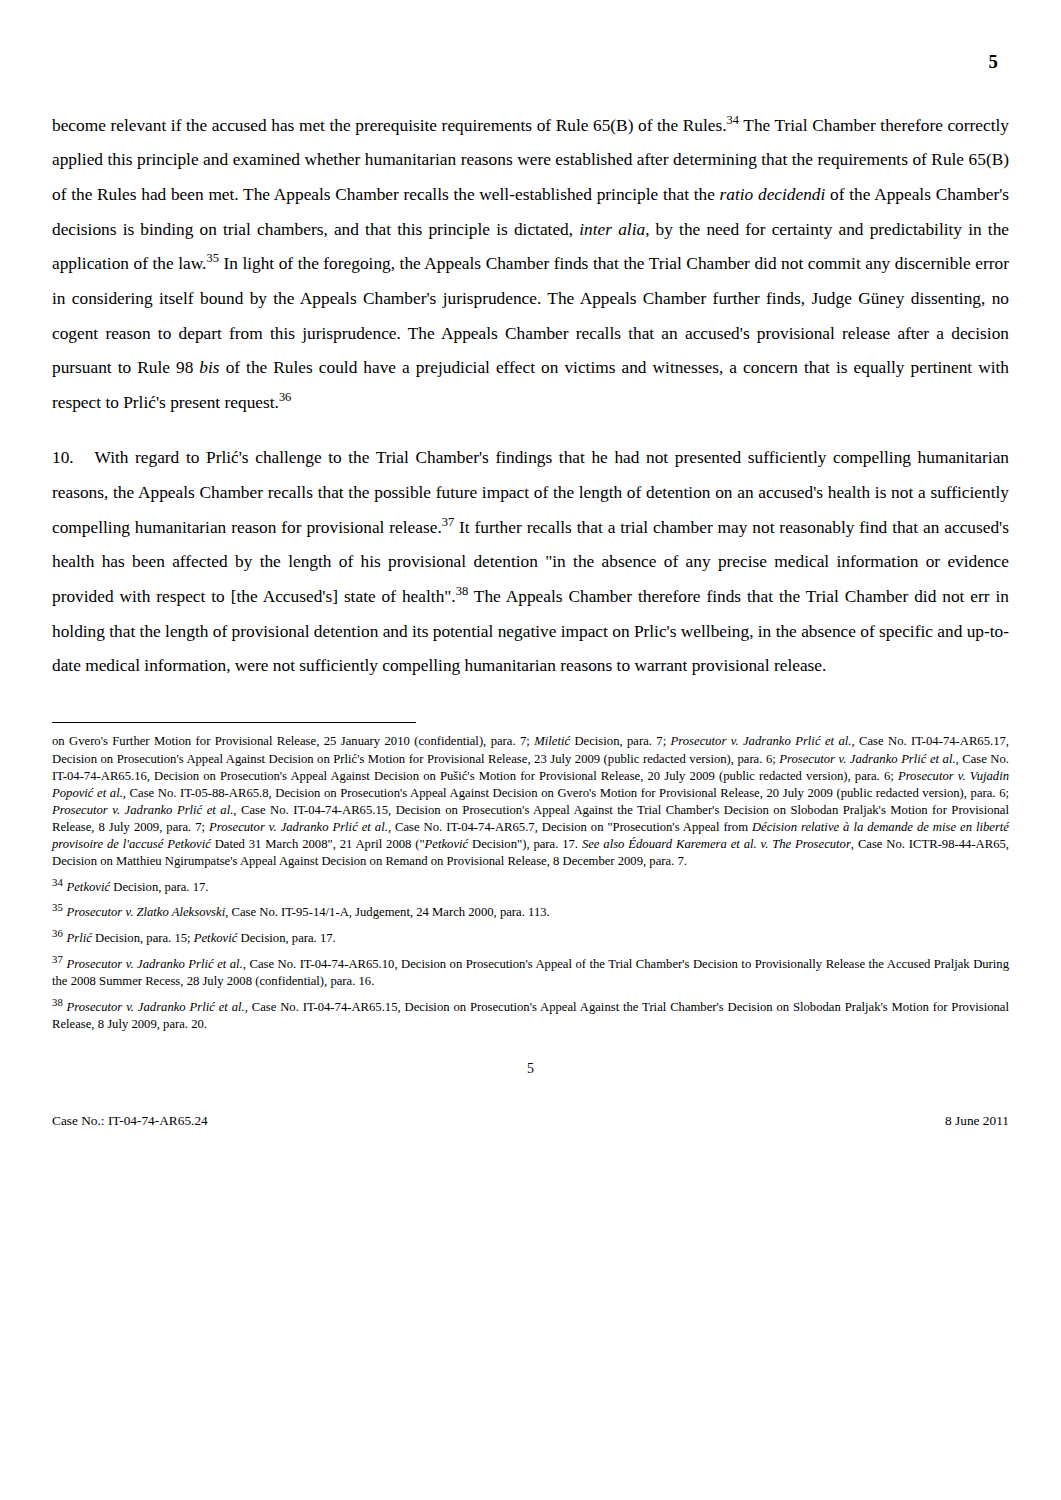5 
become relevant if the accused has met the prerequisite requirements of Rule 65(B) of the Rules.34 The Trial Chamber therefore correctly applied this principle and examined whether humanitarian reasons were established after determining that the requirements of Rule 65(B) of the Rules had been met. The Appeals Chamber recalls the well-established principle that the ratio decidendi of the Appeals Chamber's decisions is binding on trial chambers, and that this principle is dictated, inter alia, by the need for certainty and predictability in the application of the law.35 In light of the foregoing, the Appeals Chamber finds that the Trial Chamber did not commit any discernible error in considering itself bound by the Appeals Chamber's jurisprudence. The Appeals Chamber further finds, Judge Güney dissenting, no cogent reason to depart from this jurisprudence. The Appeals Chamber recalls that an accused's provisional release after a decision pursuant to Rule 98 bis of the Rules could have a prejudicial effect on victims and witnesses, a concern that is equally pertinent with respect to Prlić's present request.36
10. With regard to Prlić's challenge to the Trial Chamber's findings that he had not presented sufficiently compelling humanitarian reasons, the Appeals Chamber recalls that the possible future impact of the length of detention on an accused's health is not a sufficiently compelling humanitarian reason for provisional release.37 It further recalls that a trial chamber may not reasonably find that an accused's health has been affected by the length of his provisional detention "in the absence of any precise medical information or evidence provided with respect to [the Accused's] state of health".38 The Appeals Chamber therefore finds that the Trial Chamber did not err in holding that the length of provisional detention and its potential negative impact on Prlic's wellbeing, in the absence of specific and up-to-date medical information, were not sufficiently compelling humanitarian reasons to warrant provisional release.
on Gvero's Further Motion for Provisional Release, 25 January 2010 (confidential), para. 7; Miletić Decision, para. 7; Prosecutor v. Jadranko Prlić et al., Case No. IT-04-74-AR65.17, Decision on Prosecution's Appeal Against Decision on Prlić's Motion for Provisional Release, 23 July 2009 (public redacted version), para. 6; Prosecutor v. Jadranko Prlić et al., Case No. IT-04-74-AR65.16, Decision on Prosecution's Appeal Against Decision on Pušić's Motion for Provisional Release, 20 July 2009 (public redacted version), para. 6; Prosecutor v. Vujadin Popović et al., Case No. IT-05-88-AR65.8, Decision on Prosecution's Appeal Against Decision on Gvero's Motion for Provisional Release, 20 July 2009 (public redacted version), para. 6; Prosecutor v. Jadranko Prlić et al., Case No. IT-04-74-AR65.15, Decision on Prosecution's Appeal Against the Trial Chamber's Decision on Slobodan Praljak's Motion for Provisional Release, 8 July 2009, para. 7; Prosecutor v. Jadranko Prlić et al., Case No. IT-04-74-AR65.7, Decision on "Prosecution's Appeal from Décision relative à la demande de mise en liberté provisoire de l'accusé Petković Dated 31 March 2008", 21 April 2008 ("Petković Decision"), para. 17. See also Édouard Karemera et al. v. The Prosecutor, Case No. ICTR-98-44-AR65, Decision on Matthieu Ngirumpatse's Appeal Against Decision on Remand on Provisional Release, 8 December 2009, para. 7.
34 Petković Decision, para. 17.
35 Prosecutor v. Zlatko Aleksovski, Case No. IT-95-14/1-A, Judgement, 24 March 2000, para. 113.
36 Prlić Decision, para. 15; Petković Decision, para. 17.
37 Prosecutor v. Jadranko Prlić et al., Case No. IT-04-74-AR65.10, Decision on Prosecution's Appeal of the Trial Chamber's Decision to Provisionally Release the Accused Praljak During the 2008 Summer Recess, 28 July 2008 (confidential), para. 16.
38 Prosecutor v. Jadranko Prlić et al., Case No. IT-04-74-AR65.15, Decision on Prosecution's Appeal Against the Trial Chamber's Decision on Slobodan Praljak's Motion for Provisional Release, 8 July 2009, para. 20.
5
Case No.: IT-04-74-AR65.24 8 June 2011